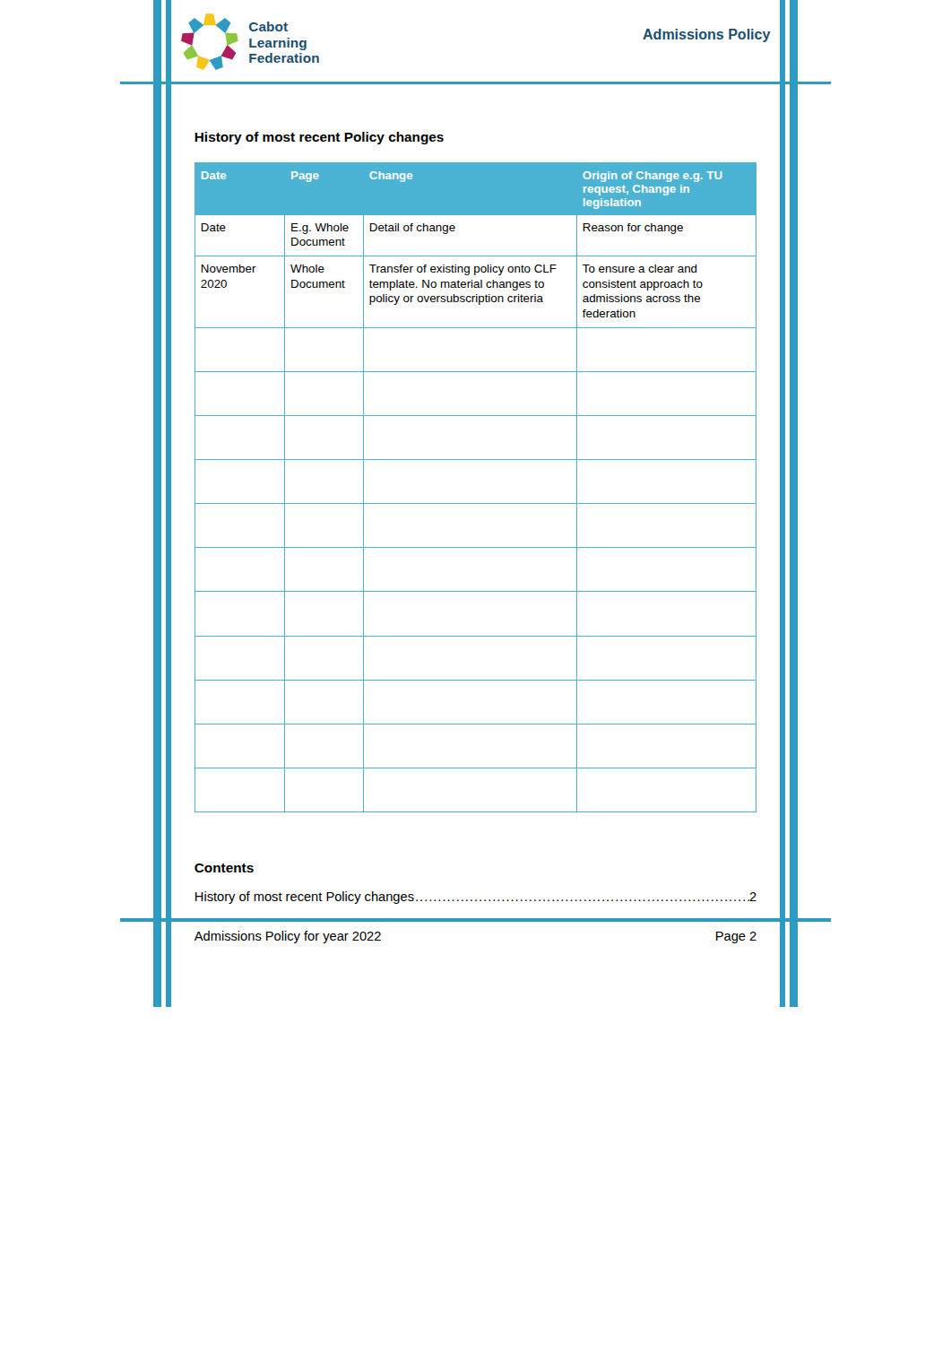Cabot
Learning
Federation
Admissions Policy
History of most recent Policy changes
| Date | Page | Change | Origin of Change e.g. TU request, Change in legislation |
| --- | --- | --- | --- |
| Date | E.g. Whole Document | Detail of change | Reason for change |
| November 2020 | Whole Document | Transfer of existing policy onto CLF template. No material changes to policy or oversubscription criteria | To ensure a clear and consistent approach to admissions across the federation |
Contents
History of most recent Policy changes ................................................................................................ 2
Admissions Policy for year 2022 Page 2